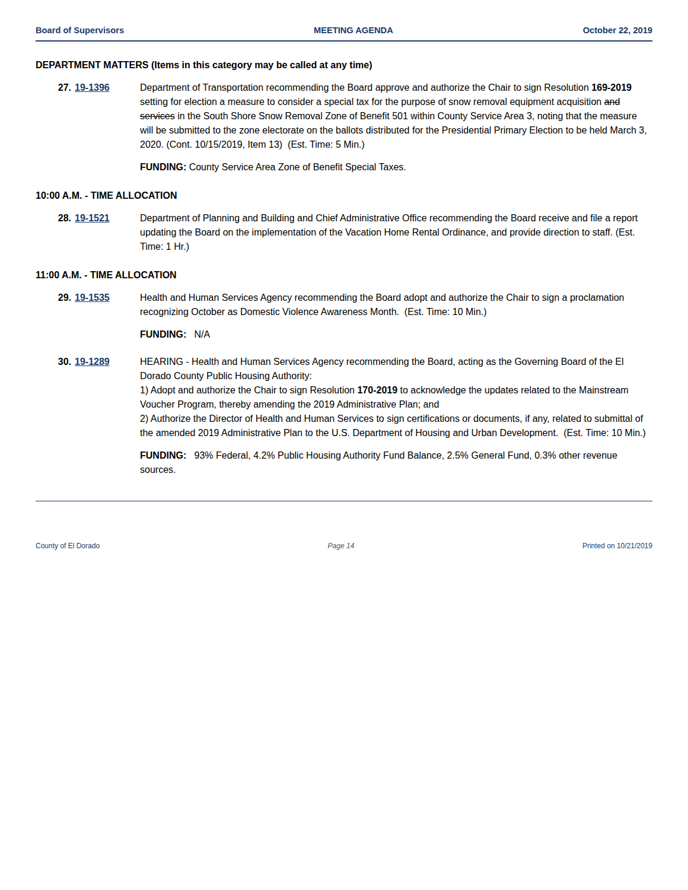Board of Supervisors MEETING AGENDA October 22, 2019
DEPARTMENT MATTERS (Items in this category may be called at any time)
27.
19-1396
Department of Transportation recommending the Board approve and authorize the Chair to sign Resolution 169-2019 setting for election a measure to consider a special tax for the purpose of snow removal equipment acquisition and services in the South Shore Snow Removal Zone of Benefit 501 within County Service Area 3, noting that the measure will be submitted to the zone electorate on the ballots distributed for the Presidential Primary Election to be held March 3, 2020. (Cont. 10/15/2019, Item 13) (Est. Time: 5 Min.)
FUNDING: County Service Area Zone of Benefit Special Taxes.
10:00 A.M. - TIME ALLOCATION
28.
19-1521
Department of Planning and Building and Chief Administrative Office recommending the Board receive and file a report updating the Board on the implementation of the Vacation Home Rental Ordinance, and provide direction to staff. (Est. Time: 1 Hr.)
11:00 A.M. - TIME ALLOCATION
29.
19-1535
Health and Human Services Agency recommending the Board adopt and authorize the Chair to sign a proclamation recognizing October as Domestic Violence Awareness Month. (Est. Time: 10 Min.)
FUNDING: N/A
30.
19-1289
HEARING - Health and Human Services Agency recommending the Board, acting as the Governing Board of the El Dorado County Public Housing Authority:
1) Adopt and authorize the Chair to sign Resolution 170-2019 to acknowledge the updates related to the Mainstream Voucher Program, thereby amending the 2019 Administrative Plan; and
2) Authorize the Director of Health and Human Services to sign certifications or documents, if any, related to submittal of the amended 2019 Administrative Plan to the U.S. Department of Housing and Urban Development. (Est. Time: 10 Min.)
FUNDING: 93% Federal, 4.2% Public Housing Authority Fund Balance, 2.5% General Fund, 0.3% other revenue sources.
County of El Dorado Page 14 Printed on 10/21/2019